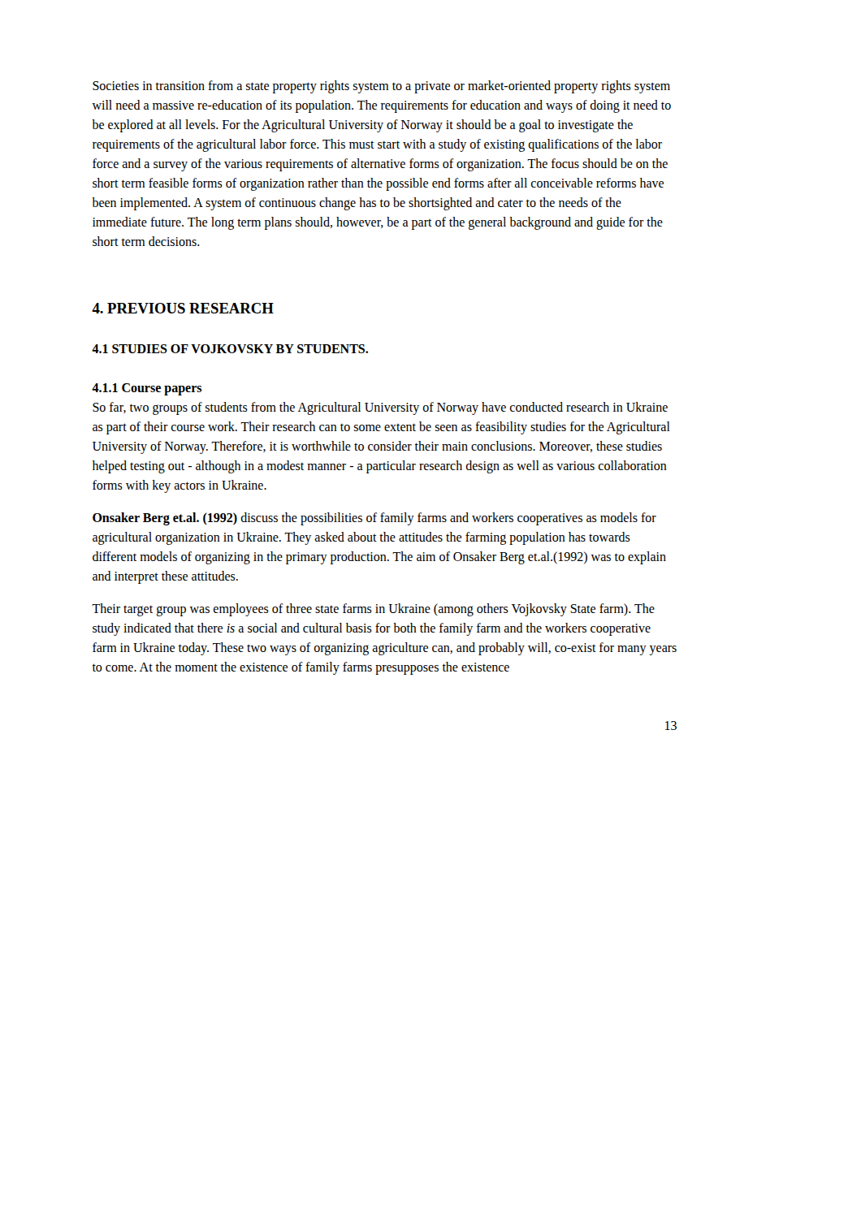Societies in transition from a state property rights system to a private or market-oriented property rights system will need a massive re-education of its population. The requirements for education and ways of doing it need to be explored at all levels. For the Agricultural University of Norway it should be a goal to investigate the requirements of the agricultural labor force. This must start with a study of existing qualifications of the labor force and a survey of the various requirements of alternative forms of organization. The focus should be on the short term feasible forms of organization rather than the possible end forms after all conceivable reforms have been implemented. A system of continuous change has to be shortsighted and cater to the needs of the immediate future. The long term plans should, however, be a part of the general background and guide for the short term decisions.
4. PREVIOUS RESEARCH
4.1 STUDIES OF VOJKOVSKY BY STUDENTS.
4.1.1 Course papers
So far, two groups of students from the Agricultural University of Norway have conducted research in Ukraine as part of their course work. Their research can to some extent be seen as feasibility studies for the Agricultural University of Norway. Therefore, it is worthwhile to consider their main conclusions. Moreover, these studies helped testing out - although in a modest manner - a particular research design as well as various collaboration forms with key actors in Ukraine.
Onsaker Berg et.al. (1992) discuss the possibilities of family farms and workers cooperatives as models for agricultural organization in Ukraine. They asked about the attitudes the farming population has towards different models of organizing in the primary production. The aim of Onsaker Berg et.al.(1992) was to explain and interpret these attitudes.
Their target group was employees of three state farms in Ukraine (among others Vojkovsky State farm). The study indicated that there is a social and cultural basis for both the family farm and the workers cooperative farm in Ukraine today. These two ways of organizing agriculture can, and probably will, co-exist for many years to come. At the moment the existence of family farms presupposes the existence
13